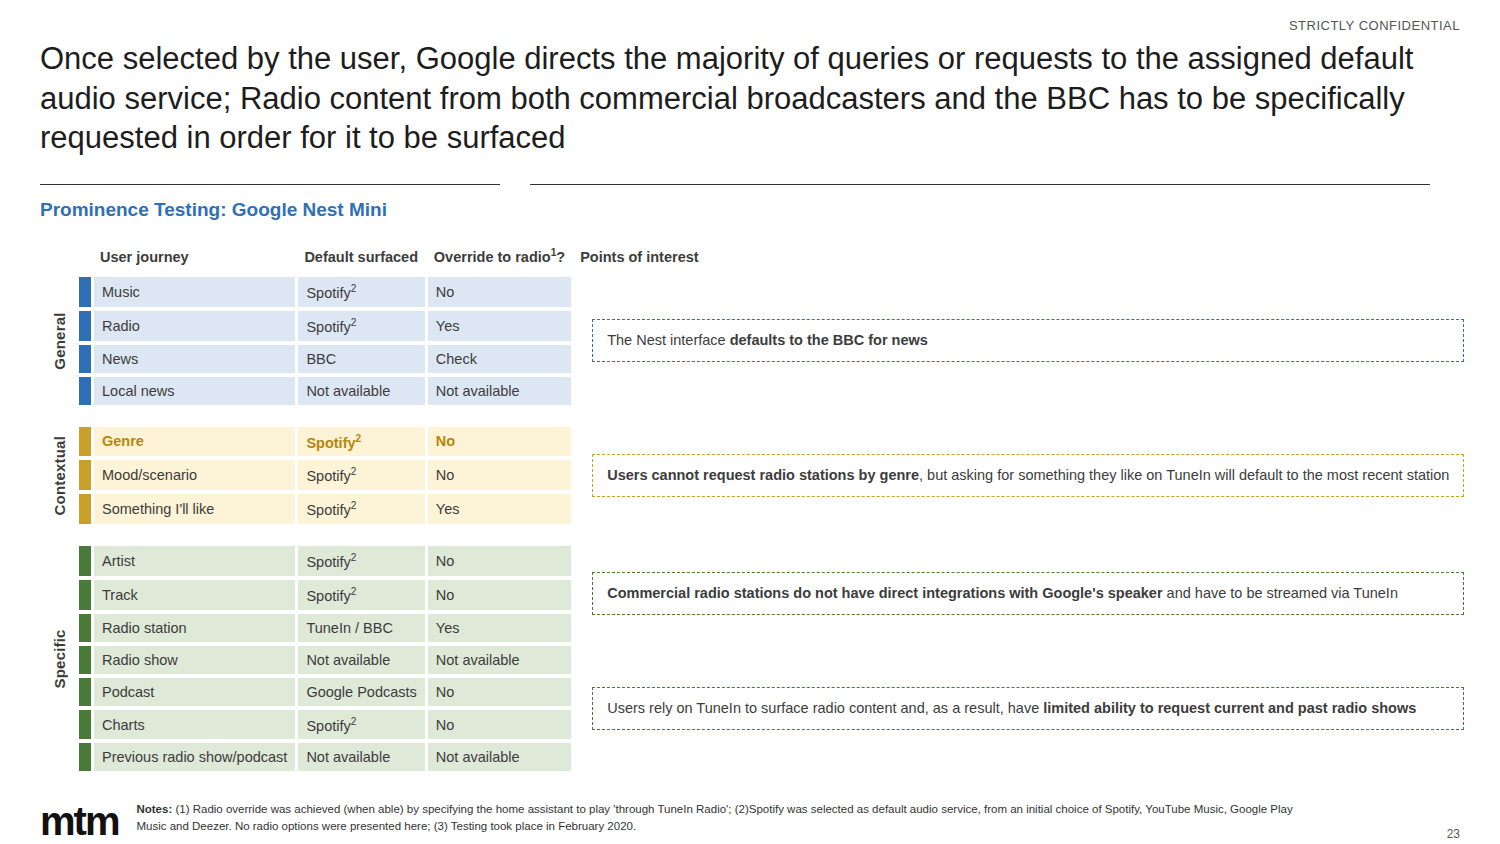STRICTLY CONFIDENTIAL
Once selected by the user, Google directs the majority of queries or requests to the assigned default audio service; Radio content from both commercial broadcasters and the BBC has to be specifically requested in order for it to be surfaced
Prominence Testing: Google Nest Mini
| | | User journey | Default surfaced | Override to radio 1 ? | Points of interest |
| --- | --- | --- | --- | --- | --- |
| General | | Music | Spotify 2 | No | The Nest interface defaults to the BBC for news |
| | Radio | Spotify 2 | Yes |
| | News | BBC | Check |
| | Local news | Not available | Not available |
| Contextual | | Genre | Spotify 2 | No | Users cannot request radio stations by genre , but asking for something they like on TuneIn will default to the most recent station |
| | Mood/scenario | Spotify 2 | No |
| | Something I'll like | Spotify 2 | Yes |
| Specific | | Artist | Spotify 2 | No | Commercial radio stations do not have direct integrations with Google's speaker and have to be streamed via TuneIn |
| | Track | Spotify 2 | No |
| | Radio station | TuneIn / BBC | Yes |
| | Radio show | Not available | Not available | Users rely on TuneIn to surface radio content and, as a result, have limited ability to request current and past radio shows |
| | Podcast | Google Podcasts | No |
| | Charts | Spotify 2 | No |
| | Previous radio show/podcast | Not available | Not available |
mtm
Notes: (1) Radio override was achieved (when able) by specifying the home assistant to play 'through TuneIn Radio'; (2)Spotify was selected as default audio service, from an initial choice of Spotify, YouTube Music, Google Play Music and Deezer. No radio options were presented here; (3) Testing took place in February 2020.
23